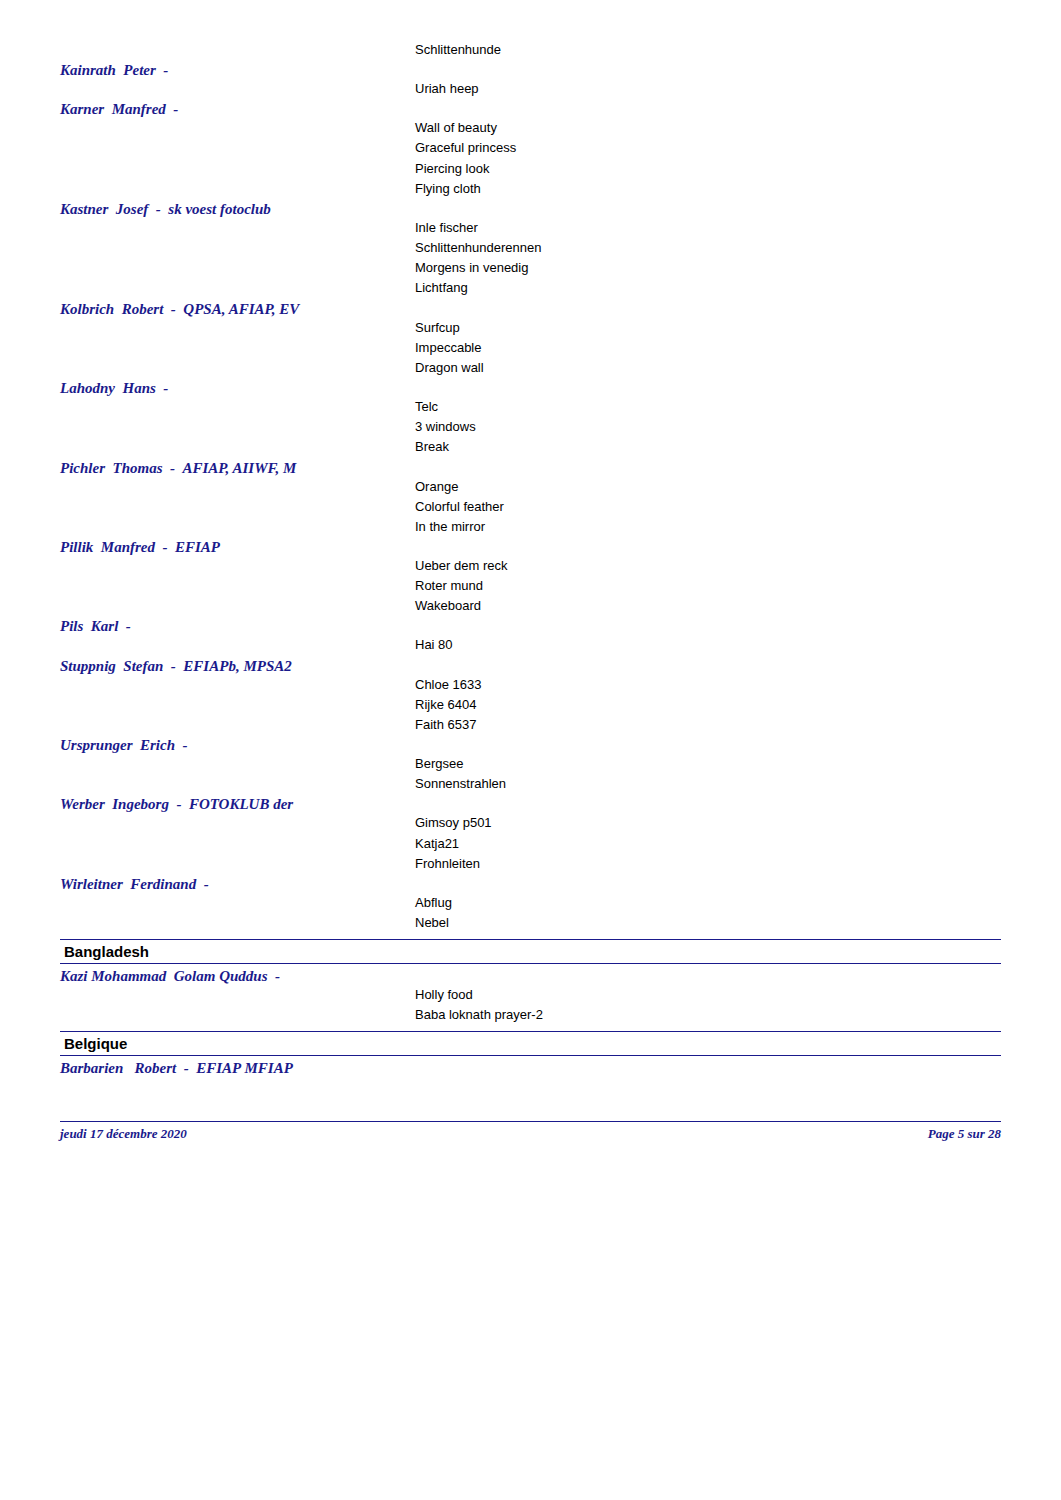Schlittenhunde
Kainrath Peter -
Uriah heep
Karner Manfred -
Wall of beauty
Graceful princess
Piercing look
Flying cloth
Kastner Josef - sk voest fotoclub
Inle fischer
Schlittenhunderennen
Morgens in venedig
Lichtfang
Kolbrich Robert - QPSA, AFIAP, EV
Surfcup
Impeccable
Dragon wall
Lahodny Hans -
Telc
3 windows
Break
Pichler Thomas - AFIAP, AIIWF, M
Orange
Colorful feather
In the mirror
Pillik Manfred - EFIAP
Ueber dem reck
Roter mund
Wakeboard
Pils Karl -
Hai 80
Stuppnig Stefan - EFIAPb, MPSA2
Chloe 1633
Rijke 6404
Faith 6537
Ursprunger Erich -
Bergsee
Sonnenstrahlen
Werber Ingeborg - FOTOKLUB der
Gimsoy p501
Katja21
Frohnleiten
Wirleitner Ferdinand -
Abflug
Nebel
Bangladesh
Kazi Mohammad Golam Quddus -
Holly food
Baba loknath prayer-2
Belgique
Barbarien Robert - EFIAP MFIAP
jeudi 17 décembre 2020 Page 5 sur 28